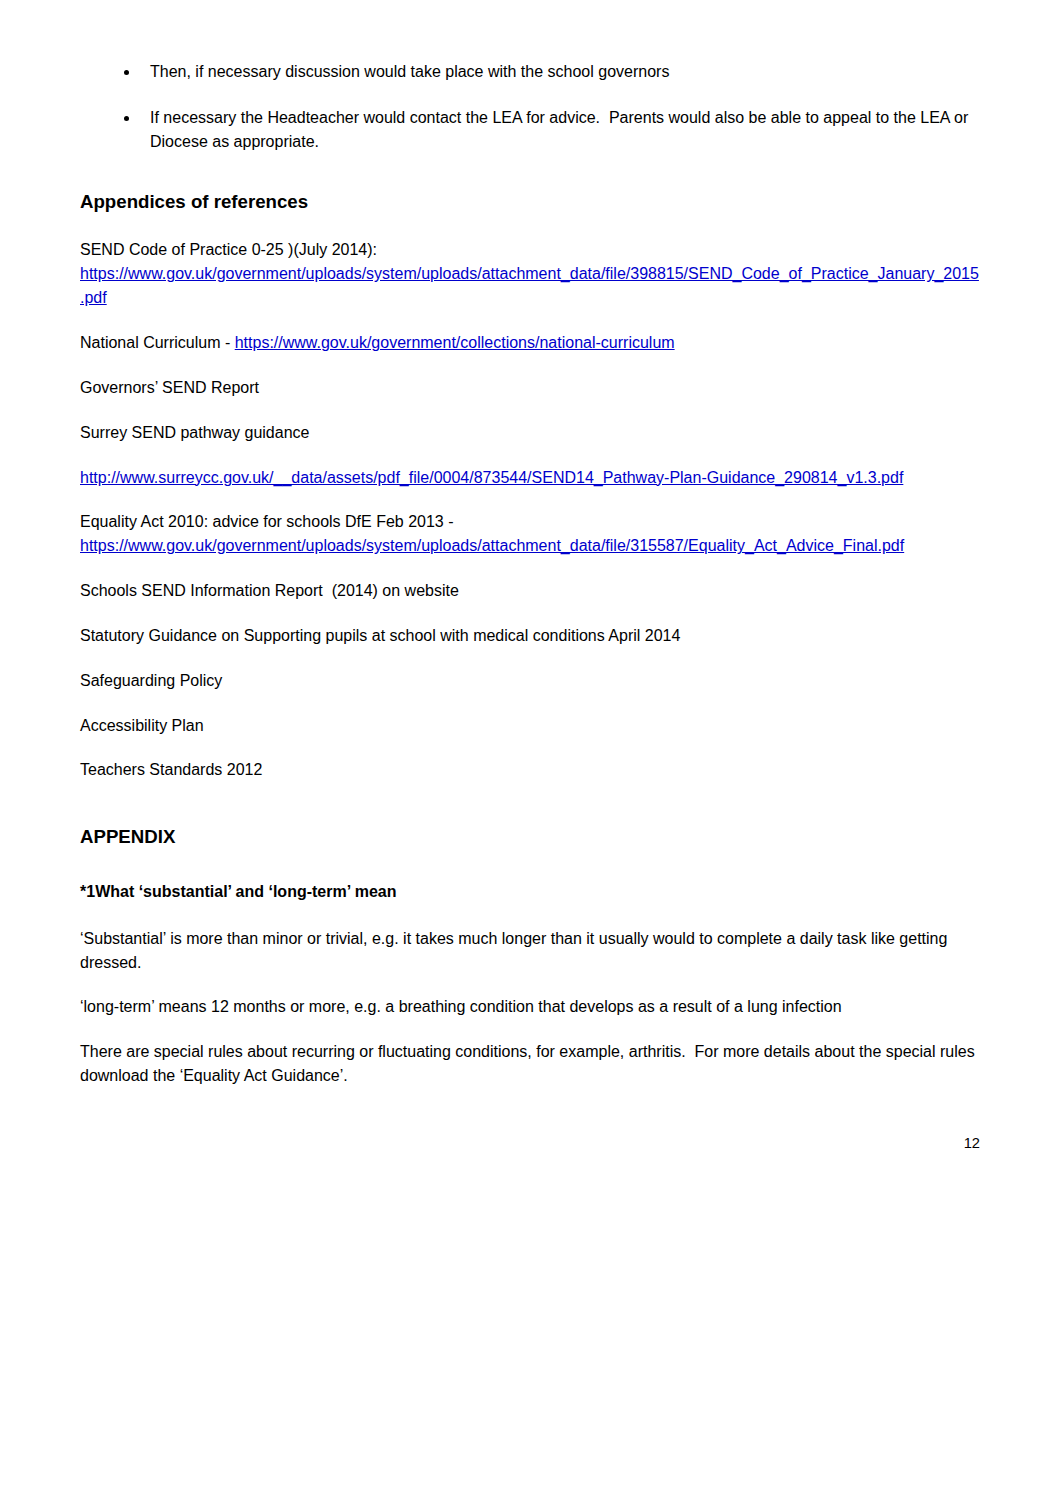Then, if necessary discussion would take place with the school governors
If necessary the Headteacher would contact the LEA for advice. Parents would also be able to appeal to the LEA or Diocese as appropriate.
Appendices of references
SEND Code of Practice 0-25 )(July 2014):
https://www.gov.uk/government/uploads/system/uploads/attachment_data/file/398815/SEND_Code_of_Practice_January_2015.pdf
National Curriculum - https://www.gov.uk/government/collections/national-curriculum
Governors’ SEND Report
Surrey SEND pathway guidance
http://www.surreycc.gov.uk/__data/assets/pdf_file/0004/873544/SEND14_Pathway-Plan-Guidance_290814_v1.3.pdf
Equality Act 2010: advice for schools DfE Feb 2013 -
https://www.gov.uk/government/uploads/system/uploads/attachment_data/file/315587/Equality_Act_Advice_Final.pdf
Schools SEND Information Report (2014) on website
Statutory Guidance on Supporting pupils at school with medical conditions April 2014
Safeguarding Policy
Accessibility Plan
Teachers Standards 2012
APPENDIX
*1What ‘substantial’ and ‘long-term’ mean
‘Substantial’ is more than minor or trivial, e.g. it takes much longer than it usually would to complete a daily task like getting dressed.
‘long-term’ means 12 months or more, e.g. a breathing condition that develops as a result of a lung infection
There are special rules about recurring or fluctuating conditions, for example, arthritis. For more details about the special rules download the ‘Equality Act Guidance’.
12